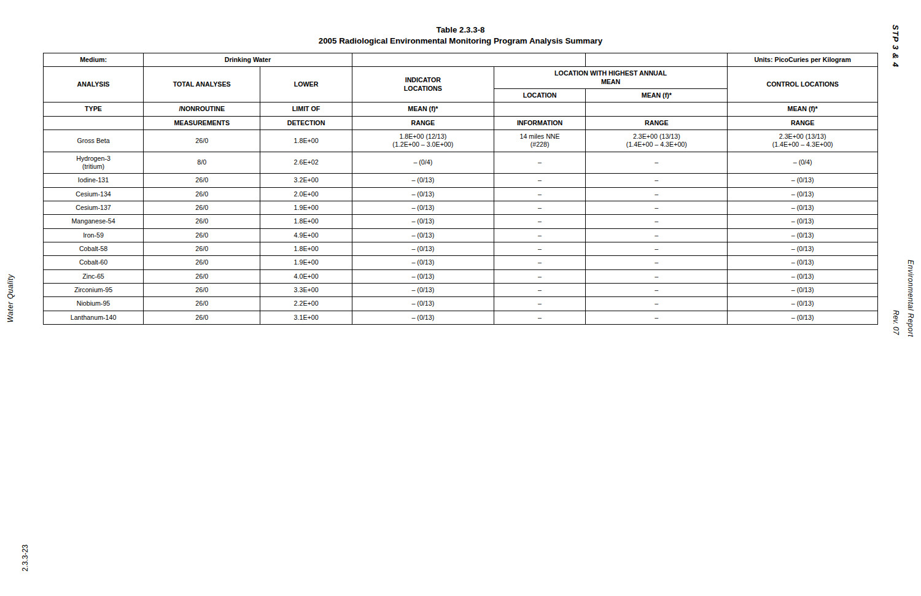Water Quality
2.3.3-23
STP 3 & 4
Rev. 07
Environmental Report
Table 2.3.3-8
2005 Radiological Environmental Monitoring Program Analysis Summary
| Medium: | Drinking Water | | | Units: PicoCuries per Kilogram |
| --- | --- | --- | --- | --- |
| ANALYSIS | TOTAL ANALYSES | LOWER | INDICATOR LOCATIONS | LOCATION WITH HIGHEST ANNUAL MEAN | CONTROL LOCATIONS |
| LOCATION | MEAN (f)* |
| TYPE | /NONROUTINE | LIMIT OF | MEAN (f)* | | | MEAN (f)* |
| | MEASUREMENTS | DETECTION | RANGE | INFORMATION | RANGE | RANGE |
| Gross Beta | 26/0 | 1.8E+00 | 1.8E+00 (12/13) (1.2E+00 – 3.0E+00) | 14 miles NNE (#228) | 2.3E+00 (13/13) (1.4E+00 – 4.3E+00) | 2.3E+00 (13/13) (1.4E+00 – 4.3E+00) |
| Hydrogen-3 (tritium) | 8/0 | 2.6E+02 | – (0/4) | – | – | – (0/4) |
| Iodine-131 | 26/0 | 3.2E+00 | – (0/13) | – | – | – (0/13) |
| Cesium-134 | 26/0 | 2.0E+00 | – (0/13) | – | – | – (0/13) |
| Cesium-137 | 26/0 | 1.9E+00 | – (0/13) | – | – | – (0/13) |
| Manganese-54 | 26/0 | 1.8E+00 | – (0/13) | – | – | – (0/13) |
| Iron-59 | 26/0 | 4.9E+00 | – (0/13) | – | – | – (0/13) |
| Cobalt-58 | 26/0 | 1.8E+00 | – (0/13) | – | – | – (0/13) |
| Cobalt-60 | 26/0 | 1.9E+00 | – (0/13) | – | – | – (0/13) |
| Zinc-65 | 26/0 | 4.0E+00 | – (0/13) | – | – | – (0/13) |
| Zirconium-95 | 26/0 | 3.3E+00 | – (0/13) | – | – | – (0/13) |
| Niobium-95 | 26/0 | 2.2E+00 | – (0/13) | – | – | – (0/13) |
| Lanthanum-140 | 26/0 | 3.1E+00 | – (0/13) | – | – | – (0/13) |